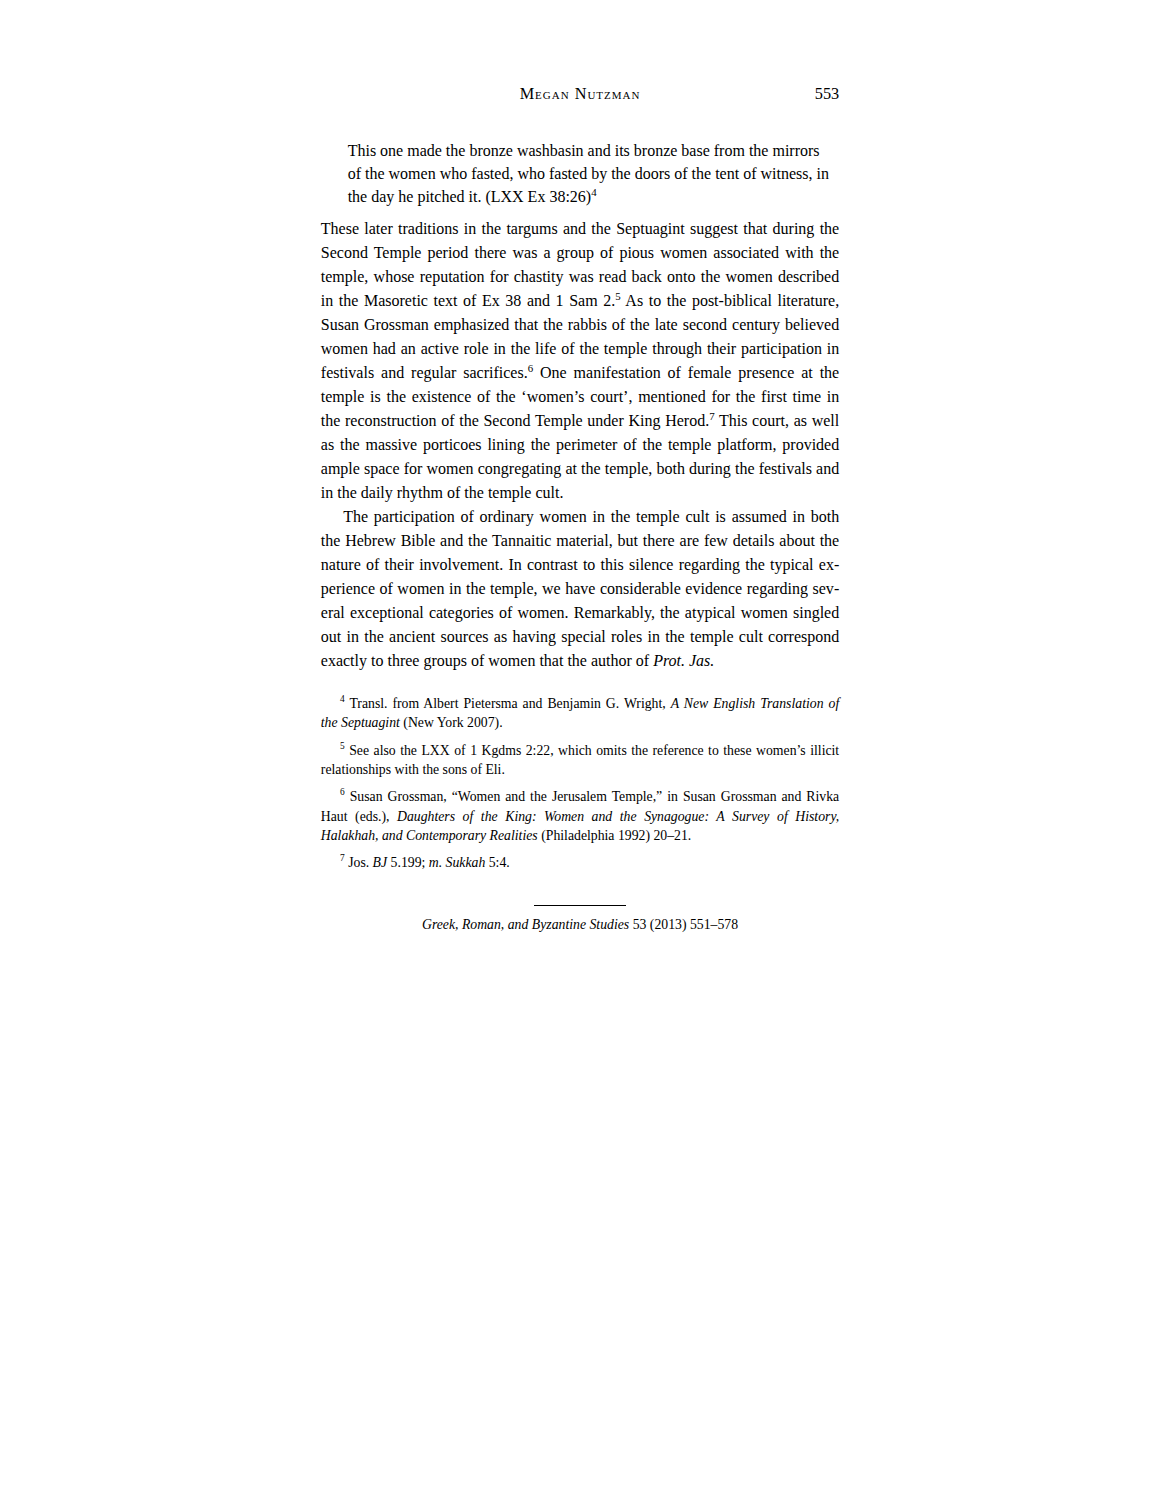Megan Nutzman 553
This one made the bronze washbasin and its bronze base from the mirrors of the women who fasted, who fasted by the doors of the tent of witness, in the day he pitched it. (LXX Ex 38:26)4
These later traditions in the targums and the Septuagint suggest that during the Second Temple period there was a group of pious women associated with the temple, whose reputation for chastity was read back onto the women described in the Masoretic text of Ex 38 and 1 Sam 2.5 As to the post-biblical literature, Susan Grossman emphasized that the rabbis of the late second century believed women had an active role in the life of the temple through their participation in festivals and regular sacrifices.6 One manifestation of female presence at the temple is the existence of the ‘women’s court’, mentioned for the first time in the reconstruction of the Second Temple under King Herod.7 This court, as well as the massive porticoes lining the perimeter of the temple platform, provided ample space for women congregating at the temple, both during the festivals and in the daily rhythm of the temple cult.
The participation of ordinary women in the temple cult is assumed in both the Hebrew Bible and the Tannaitic material, but there are few details about the nature of their involvement. In contrast to this silence regarding the typical experience of women in the temple, we have considerable evidence regarding several exceptional categories of women. Remarkably, the atypical women singled out in the ancient sources as having special roles in the temple cult correspond exactly to three groups of women that the author of Prot. Jas.
4 Transl. from Albert Pietersma and Benjamin G. Wright, A New English Translation of the Septuagint (New York 2007).
5 See also the LXX of 1 Kgdms 2:22, which omits the reference to these women’s illicit relationships with the sons of Eli.
6 Susan Grossman, “Women and the Jerusalem Temple,” in Susan Grossman and Rivka Haut (eds.), Daughters of the King: Women and the Synagogue: A Survey of History, Halakhah, and Contemporary Realities (Philadelphia 1992) 20–21.
7 Jos. BJ 5.199; m. Sukkah 5:4.
Greek, Roman, and Byzantine Studies 53 (2013) 551–578